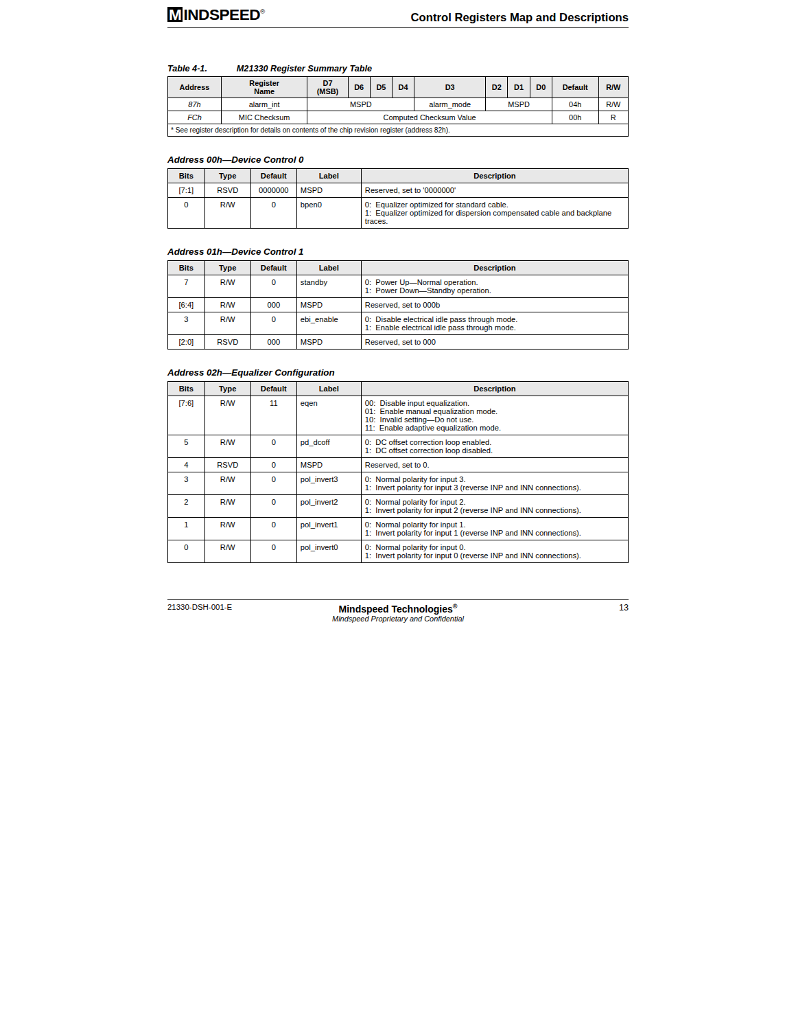MINDSPEED®
Control Registers Map and Descriptions
Table 4-1. M21330 Register Summary Table
| Address | Register Name | D7 (MSB) | D6 | D5 | D4 | D3 | D2 | D1 | D0 | Default | R/W |
| --- | --- | --- | --- | --- | --- | --- | --- | --- | --- | --- | --- |
| 87h | alarm_int | MSPD | alarm_mode | MSPD | 04h | R/W |
| FCh | MIC Checksum | Computed Checksum Value | 00h | R |
| * See register description for details on contents of the chip revision register (address 82h). |
Address 00h—Device Control 0
| Bits | Type | Default | Label | Description |
| --- | --- | --- | --- | --- |
| [7:1] | RSVD | 0000000 | MSPD | Reserved, set to '0000000' |
| 0 | R/W | 0 | bpen0 | 0: Equalizer optimized for standard cable. 1: Equalizer optimized for dispersion compensated cable and backplane traces. |
Address 01h—Device Control 1
| Bits | Type | Default | Label | Description |
| --- | --- | --- | --- | --- |
| 7 | R/W | 0 | standby | 0: Power Up—Normal operation. 1: Power Down—Standby operation. |
| [6:4] | R/W | 000 | MSPD | Reserved, set to 000b |
| 3 | R/W | 0 | ebi_enable | 0: Disable electrical idle pass through mode. 1: Enable electrical idle pass through mode. |
| [2:0] | RSVD | 000 | MSPD | Reserved, set to 000 |
Address 02h—Equalizer Configuration
| Bits | Type | Default | Label | Description |
| --- | --- | --- | --- | --- |
| [7:6] | R/W | 11 | eqen | 00: Disable input equalization. 01: Enable manual equalization mode. 10: Invalid setting—Do not use. 11: Enable adaptive equalization mode. |
| 5 | R/W | 0 | pd_dcoff | 0: DC offset correction loop enabled. 1: DC offset correction loop disabled. |
| 4 | RSVD | 0 | MSPD | Reserved, set to 0. |
| 3 | R/W | 0 | pol_invert3 | 0: Normal polarity for input 3. 1: Invert polarity for input 3 (reverse INP and INN connections). |
| 2 | R/W | 0 | pol_invert2 | 0: Normal polarity for input 2. 1: Invert polarity for input 2 (reverse INP and INN connections). |
| 1 | R/W | 0 | pol_invert1 | 0: Normal polarity for input 1. 1: Invert polarity for input 1 (reverse INP and INN connections). |
| 0 | R/W | 0 | pol_invert0 | 0: Normal polarity for input 0. 1: Invert polarity for input 0 (reverse INP and INN connections). |
21330-DSH-001-E
Mindspeed Technologies®
Mindspeed Proprietary and Confidential
13